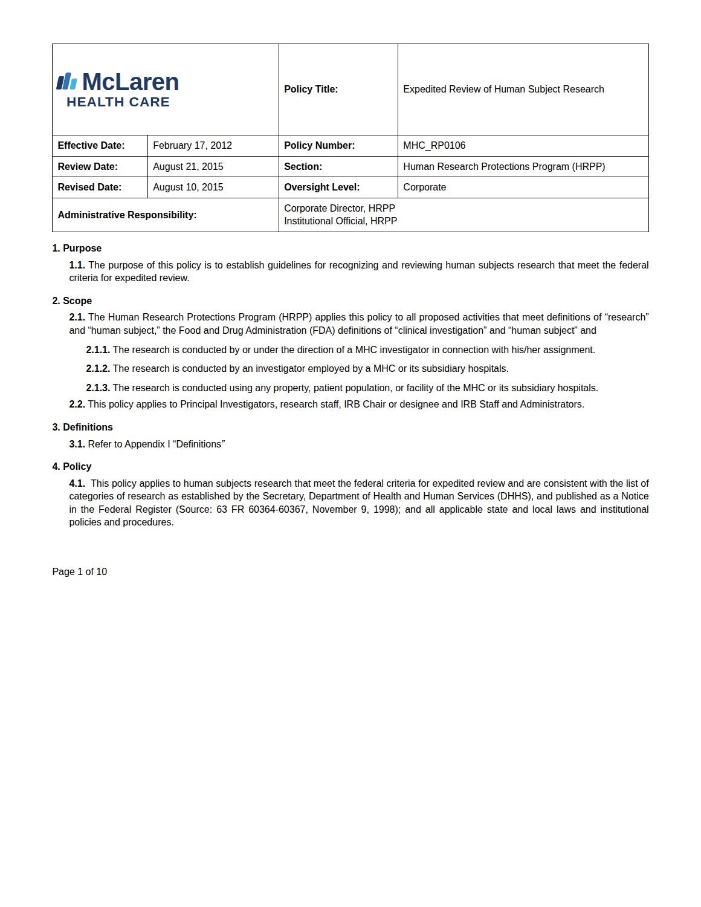| McLaren HEALTH CARE | Policy Title: | Expedited Review of Human Subject Research |
| Effective Date: | February 17, 2012 | Policy Number: | MHC_RP0106 |
| Review Date: | August 21, 2015 | Section: | Human Research Protections Program (HRPP) |
| Revised Date: | August 10, 2015 | Oversight Level: | Corporate |
| Administrative Responsibility: | Corporate Director, HRPP Institutional Official, HRPP |
1. Purpose
1.1. The purpose of this policy is to establish guidelines for recognizing and reviewing human subjects research that meet the federal criteria for expedited review.
2. Scope
2.1. The Human Research Protections Program (HRPP) applies this policy to all proposed activities that meet definitions of “research” and “human subject,” the Food and Drug Administration (FDA) definitions of “clinical investigation” and “human subject” and
2.1.1. The research is conducted by or under the direction of a MHC investigator in connection with his/her assignment.
2.1.2. The research is conducted by an investigator employed by a MHC or its subsidiary hospitals.
2.1.3. The research is conducted using any property, patient population, or facility of the MHC or its subsidiary hospitals.
2.2. This policy applies to Principal Investigators, research staff, IRB Chair or designee and IRB Staff and Administrators.
3. Definitions
3.1. Refer to Appendix I “Definitions”
4. Policy
4.1. This policy applies to human subjects research that meet the federal criteria for expedited review and are consistent with the list of categories of research as established by the Secretary, Department of Health and Human Services (DHHS), and published as a Notice in the Federal Register (Source: 63 FR 60364-60367, November 9, 1998); and all applicable state and local laws and institutional policies and procedures.
Page 1 of 10